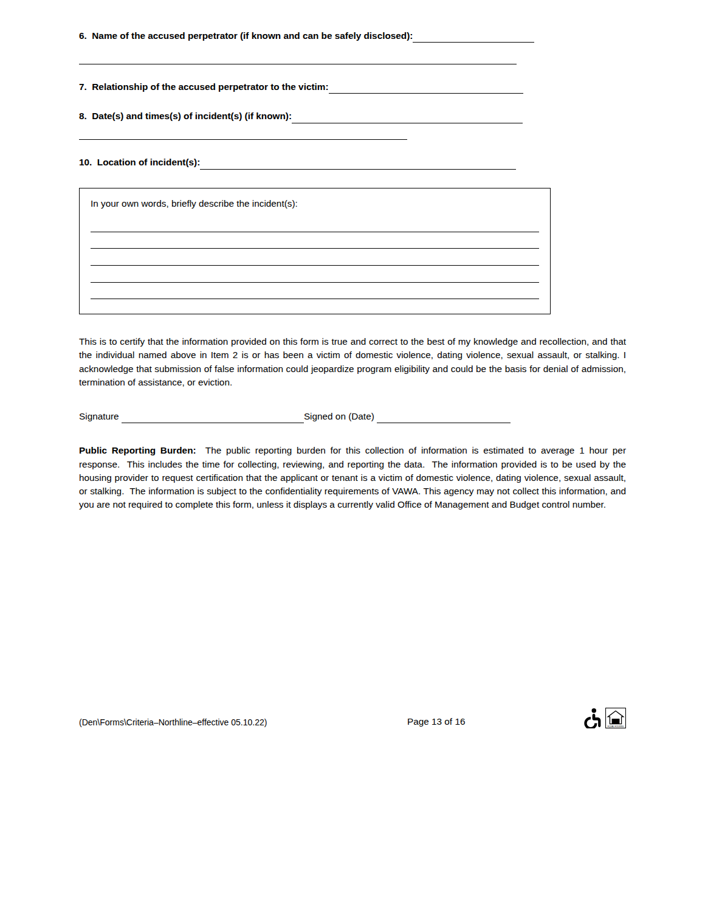6. Name of the accused perpetrator (if known and can be safely disclosed):
7. Relationship of the accused perpetrator to the victim:
8. Date(s) and times(s) of incident(s) (if known):
10. Location of incident(s):
In your own words, briefly describe the incident(s):
This is to certify that the information provided on this form is true and correct to the best of my knowledge and recollection, and that the individual named above in Item 2 is or has been a victim of domestic violence, dating violence, sexual assault, or stalking. I acknowledge that submission of false information could jeopardize program eligibility and could be the basis for denial of admission, termination of assistance, or eviction.
Signature Signed on (Date)
Public Reporting Burden: The public reporting burden for this collection of information is estimated to average 1 hour per response. This includes the time for collecting, reviewing, and reporting the data. The information provided is to be used by the housing provider to request certification that the applicant or tenant is a victim of domestic violence, dating violence, sexual assault, or stalking. The information is subject to the confidentiality requirements of VAWA. This agency may not collect this information, and you are not required to complete this form, unless it displays a currently valid Office of Management and Budget control number.
(Den\Forms\Criteria–Northline–effective 05.10.22)
Page 13 of 16
EQUAL HOUSING